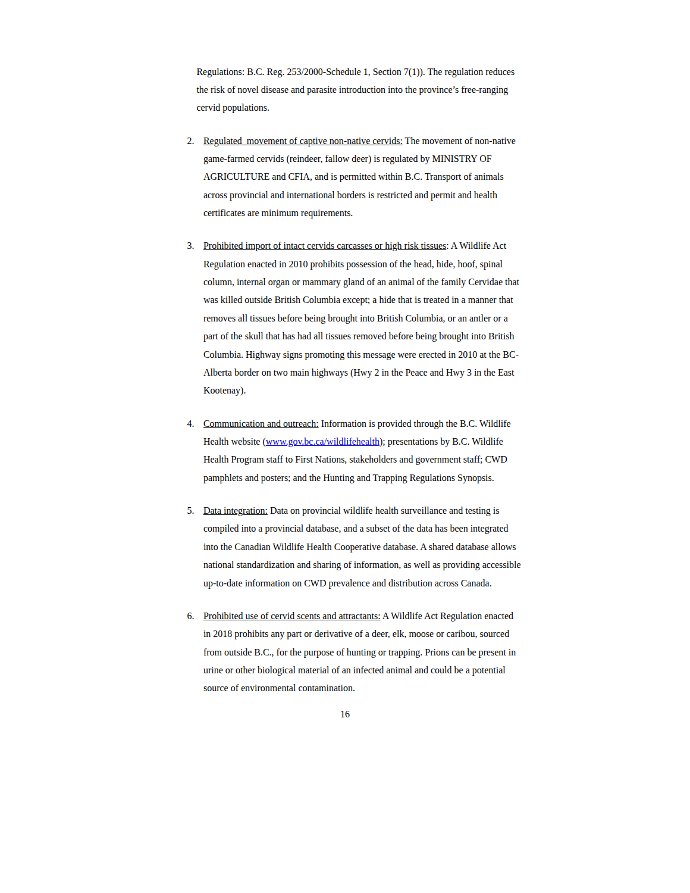Regulations: B.C. Reg. 253/2000-Schedule 1, Section 7(1)). The regulation reduces the risk of novel disease and parasite introduction into the province’s free-ranging cervid populations.
Regulated movement of captive non-native cervids: The movement of non-native game-farmed cervids (reindeer, fallow deer) is regulated by MINISTRY OF AGRICULTURE and CFIA, and is permitted within B.C. Transport of animals across provincial and international borders is restricted and permit and health certificates are minimum requirements.
Prohibited import of intact cervids carcasses or high risk tissues: A Wildlife Act Regulation enacted in 2010 prohibits possession of the head, hide, hoof, spinal column, internal organ or mammary gland of an animal of the family Cervidae that was killed outside British Columbia except; a hide that is treated in a manner that removes all tissues before being brought into British Columbia, or an antler or a part of the skull that has had all tissues removed before being brought into British Columbia. Highway signs promoting this message were erected in 2010 at the BC-Alberta border on two main highways (Hwy 2 in the Peace and Hwy 3 in the East Kootenay).
Communication and outreach: Information is provided through the B.C. Wildlife Health website (www.gov.bc.ca/wildlifehealth); presentations by B.C. Wildlife Health Program staff to First Nations, stakeholders and government staff; CWD pamphlets and posters; and the Hunting and Trapping Regulations Synopsis.
Data integration: Data on provincial wildlife health surveillance and testing is compiled into a provincial database, and a subset of the data has been integrated into the Canadian Wildlife Health Cooperative database. A shared database allows national standardization and sharing of information, as well as providing accessible up-to-date information on CWD prevalence and distribution across Canada.
Prohibited use of cervid scents and attractants: A Wildlife Act Regulation enacted in 2018 prohibits any part or derivative of a deer, elk, moose or caribou, sourced from outside B.C., for the purpose of hunting or trapping. Prions can be present in urine or other biological material of an infected animal and could be a potential source of environmental contamination.
16